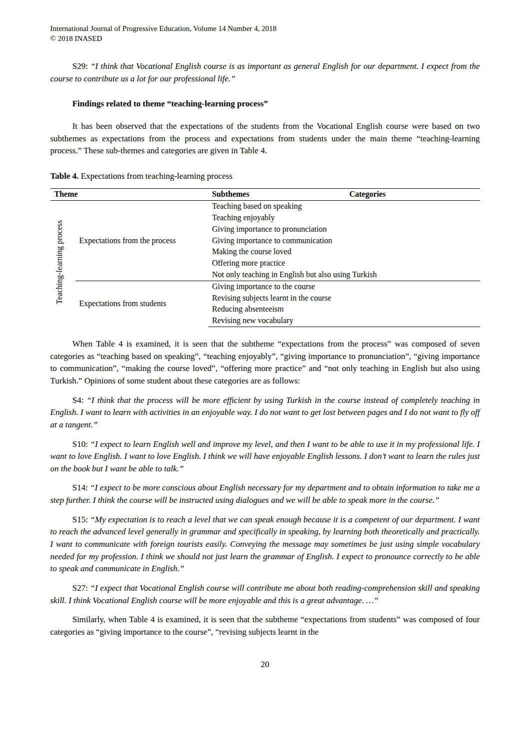International Journal of Progressive Education, Volume 14 Number 4, 2018
© 2018 INASED
S29: “I think that Vocational English course is as important as general English for our department. I expect from the course to contribute us a lot for our professional life.”
Findings related to theme “teaching-learning process”
It has been observed that the expectations of the students from the Vocational English course were based on two subthemes as expectations from the process and expectations from students under the main theme “teaching-learning process.” These sub-themes and categories are given in Table 4.
Table 4. Expectations from teaching-learning process
| Theme | Subthemes | Categories |
| --- | --- | --- |
| Teaching-learning process | Expectations from the process | Teaching based on speaking |
| Teaching enjoyably |
| Giving importance to pronunciation |
| Giving importance to communication |
| Making the course loved |
| Offering more practice |
| Not only teaching in English but also using Turkish |
| Expectations from students | Giving importance to the course |
| Revising subjects learnt in the course |
| Reducing absenteeism |
| Revising new vocabulary |
When Table 4 is examined, it is seen that the subtheme “expectations from the process” was composed of seven categories as “teaching based on speaking”, “teaching enjoyably”, “giving importance to pronunciation”, “giving importance to communication”, “making the course loved”, “offering more practice” and “not only teaching in English but also using Turkish.” Opinions of some student about these categories are as follows:
S4: “I think that the process will be more efficient by using Turkish in the course instead of completely teaching in English. I want to learn with activities in an enjoyable way. I do not want to get lost between pages and I do not want to fly off at a tangent.”
S10: “I expect to learn English well and improve my level, and then I want to be able to use it in my professional life. I want to love English. I want to love English. I think we will have enjoyable English lessons. I don’t want to learn the rules just on the book but I want be able to talk.”
S14: “I expect to be more conscious about English necessary for my department and to obtain information to take me a step further. I think the course will be instructed using dialogues and we will be able to speak more in the course.”
S15: “My expectation is to reach a level that we can speak enough because it is a competent of our department. I want to reach the advanced level generally in grammar and specifically in speaking, by learning both theoretically and practically. I want to communicate with foreign tourists easily. Conveying the message may sometimes be just using simple vocabulary needed for my profession. I think we should not just learn the grammar of English. I expect to pronounce correctly to be able to speak and communicate in English.”
S27: “I expect that Vocational English course will contribute me about both reading-comprehension skill and speaking skill. I think Vocational English course will be more enjoyable and this is a great advantage. …”
Similarly, when Table 4 is examined, it is seen that the subtheme “expectations from students” was composed of four categories as “giving importance to the course”, “revising subjects learnt in the
20